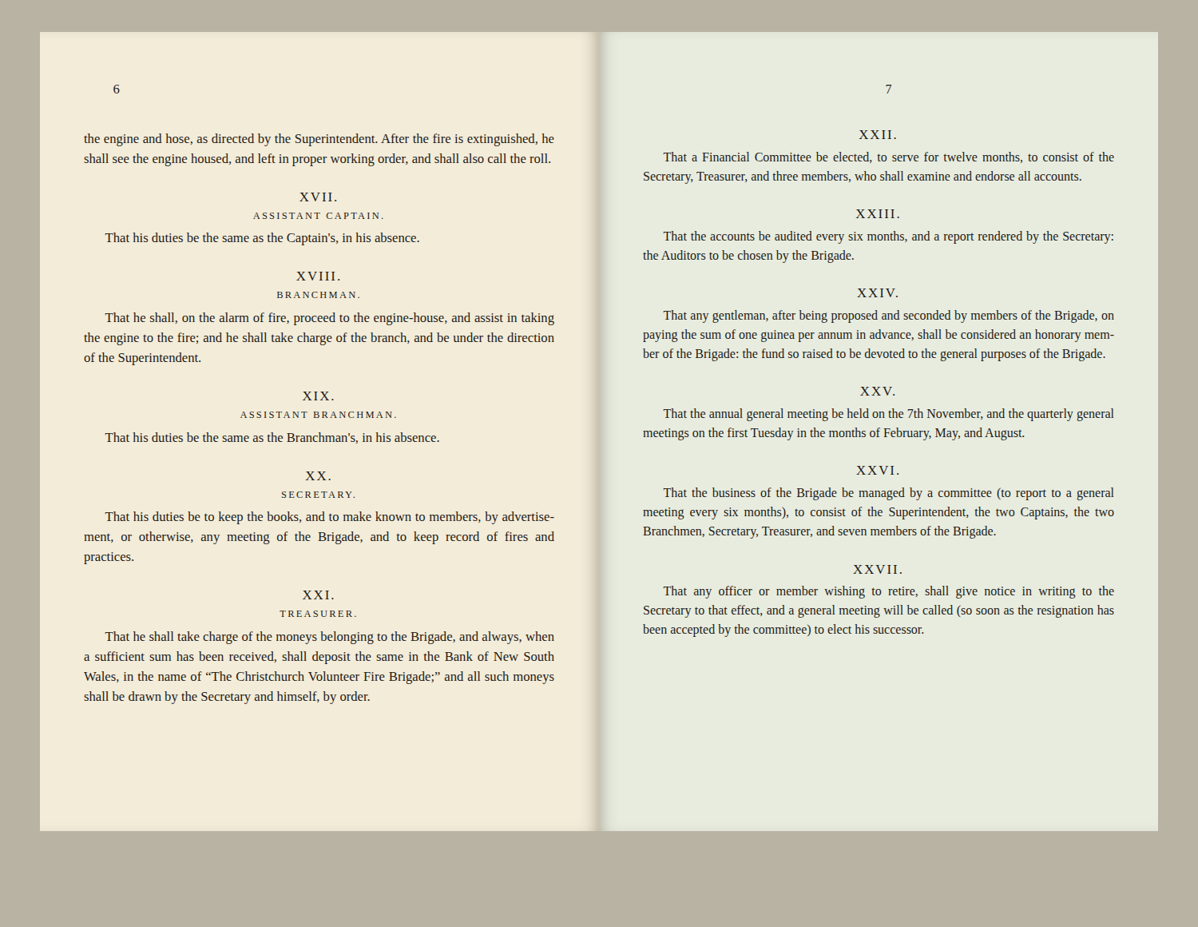6
the engine and hose, as directed by the Superintendent. After the fire is extinguished, he shall see the engine housed, and left in proper working order, and shall also call the roll.
XVII.
Assistant Captain.
That his duties be the same as the Captain's, in his absence.
XVIII.
Branchman.
That he shall, on the alarm of fire, proceed to the engine-house, and assist in taking the engine to the fire; and he shall take charge of the branch, and be under the direction of the Superintendent.
XIX.
Assistant Branchman.
That his duties be the same as the Branchman's, in his absence.
XX.
Secretary.
That his duties be to keep the books, and to make known to members, by advertisement, or otherwise, any meeting of the Brigade, and to keep record of fires and practices.
XXI.
Treasurer.
That he shall take charge of the moneys belonging to the Brigade, and always, when a sufficient sum has been received, shall deposit the same in the Bank of New South Wales, in the name of “The Christchurch Volunteer Fire Brigade;” and all such moneys shall be drawn by the Secretary and himself, by order.
7
XXII.
That a Financial Committee be elected, to serve for twelve months, to consist of the Secretary, Treasurer, and three members, who shall examine and endorse all accounts.
XXIII.
That the accounts be audited every six months, and a report rendered by the Secretary: the Auditors to be chosen by the Brigade.
XXIV.
That any gentleman, after being proposed and seconded by members of the Brigade, on paying the sum of one guinea per annum in advance, shall be considered an honorary member of the Brigade: the fund so raised to be devoted to the general purposes of the Brigade.
XXV.
That the annual general meeting be held on the 7th November, and the quarterly general meetings on the first Tuesday in the months of February, May, and August.
XXVI.
That the business of the Brigade be managed by a committee (to report to a general meeting every six months), to consist of the Superintendent, the two Captains, the two Branchmen, Secretary, Treasurer, and seven members of the Brigade.
XXVII.
That any officer or member wishing to retire, shall give notice in writing to the Secretary to that effect, and a general meeting will be called (so soon as the resignation has been accepted by the committee) to elect his successor.